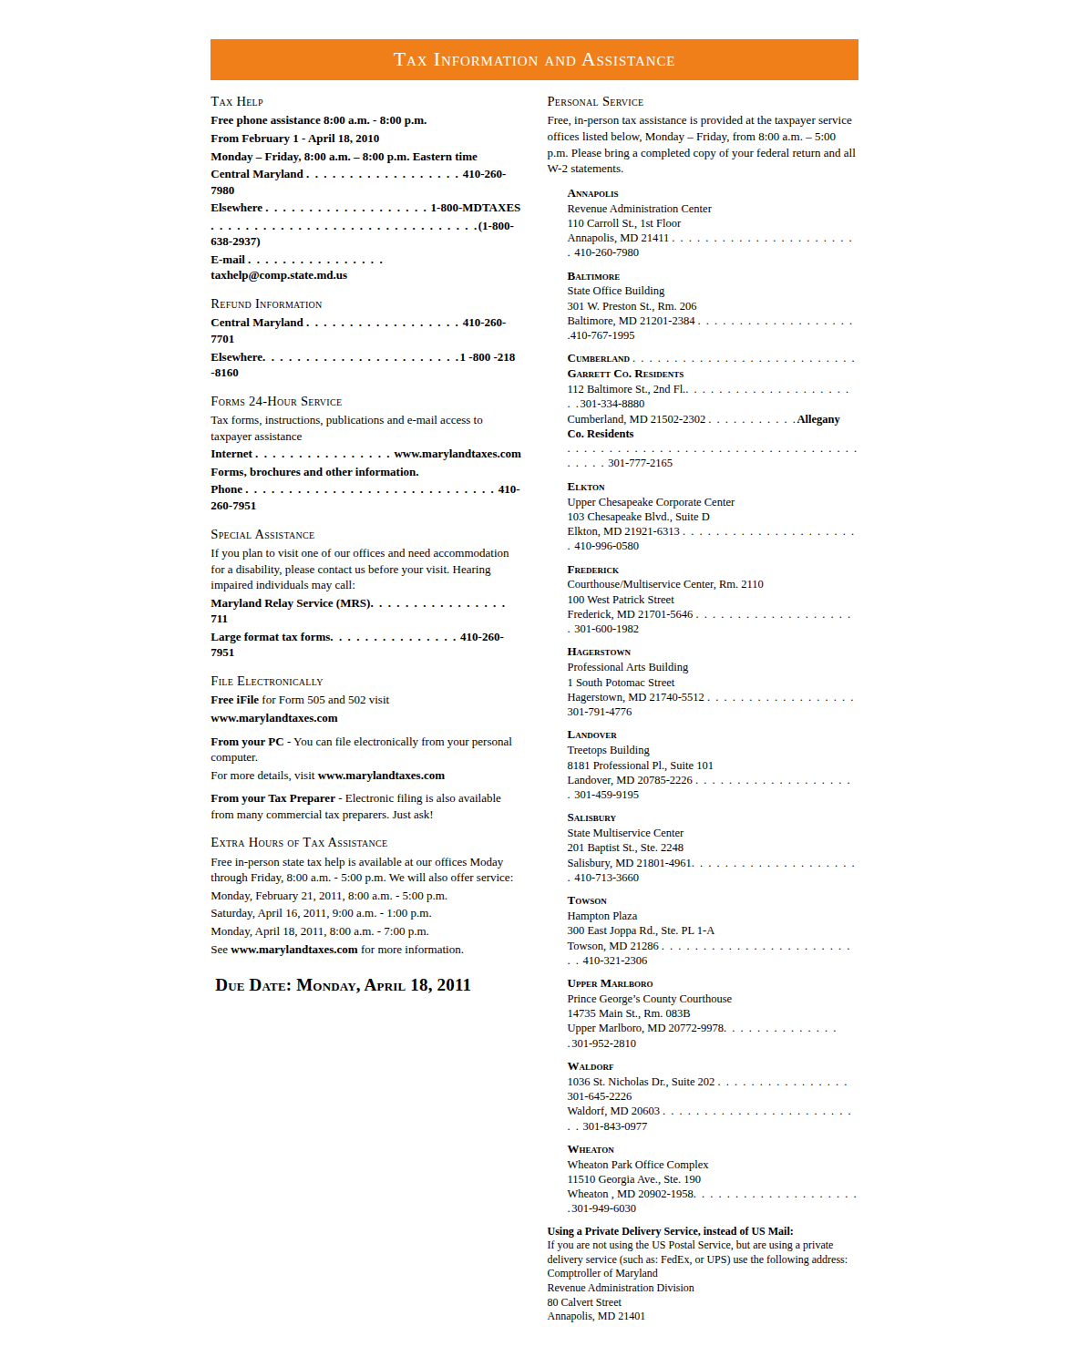Tax Information and Assistance
Tax Help
Free phone assistance 8:00 a.m. - 8:00 p.m.
From February 1 - April 18, 2010
Monday – Friday, 8:00 a.m. – 8:00 p.m. Eastern time
Central Maryland . . . . . . . . . . . . . . . . . . 410-260-7980
Elsewhere . . . . . . . . . . . . . . . . . . . 1-800-MDTAXES
. . . . . . . . . . . . . . . . . . . . . . . . . . . . . . .(1-800-638-2937)
E-mail . . . . . . . . . . . . . . . . taxhelp@comp.state.md.us
Refund Information
Central Maryland . . . . . . . . . . . . . . . . . . 410-260-7701
Elsewhere. . . . . . . . . . . . . . . . . . . . . . . 1 -800 -218 -8160
Forms 24-Hour Service
Tax forms, instructions, publications and e-mail access to taxpayer assistance
Internet . . . . . . . . . . . . . . . . www.marylandtaxes.com
Forms, brochures and other information.
Phone . . . . . . . . . . . . . . . . . . . . . . . . . . . . . 410-260-7951
Special Assistance
If you plan to visit one of our offices and need accommodation for a disability, please contact us before your visit. Hearing impaired individuals may call:
Maryland Relay Service (MRS). . . . . . . . . . . . . . . . 711
Large format tax forms. . . . . . . . . . . . . . . 410-260-7951
File Electronically
Free iFile for Form 505 and 502 visit
www.marylandtaxes.com
From your PC - You can file electronically from your personal computer.
For more details, visit www.marylandtaxes.com
From your Tax Preparer - Electronic filing is also available from many commercial tax preparers. Just ask!
Extra Hours of Tax Assistance
Free in-person state tax help is available at our offices Moday through Friday, 8:00 a.m. - 5:00 p.m. We will also offer service:
Monday, February 21, 2011, 8:00 a.m. - 5:00 p.m.
Saturday, April 16, 2011, 9:00 a.m. - 1:00 p.m.
Monday, April 18, 2011, 8:00 a.m. - 7:00 p.m.
See www.marylandtaxes.com for more information.
Due Date: Monday, April 18, 2011
Personal Service
Free, in-person tax assistance is provided at the taxpayer service offices listed below, Monday – Friday, from 8:00 a.m. – 5:00 p.m. Please bring a completed copy of your federal return and all W-2 statements.
Annapolis
Revenue Administration Center
110 Carroll St., 1st Floor
Annapolis, MD 21411 . . . . . . . . . . . . . . . . . . . . . . . 410-260-7980
Baltimore
State Office Building
301 W. Preston St., Rm. 206
Baltimore, MD 21201-2384 . . . . . . . . . . . . . . . . . . . .410-767-1995
Cumberland . . . . . . . . . . . . . . . . . . . . . . . . . . . Garrett Co. Residents
112 Baltimore St., 2nd Fl.. . . . . . . . . . . . . . . . . . . . . . 301-334-8880
Cumberland, MD 21502-2302 . . . . . . . . . . . Allegany Co. Residents
. . . . . . . . . . . . . . . . . . . . . . . . . . . . . . . . . . . . . . . . 301-777-2165
Elkton
Upper Chesapeake Corporate Center
103 Chesapeake Blvd., Suite D
Elkton, MD 21921-6313 . . . . . . . . . . . . . . . . . . . . . . 410-996-0580
Frederick
Courthouse/Multiservice Center, Rm. 2110
100 West Patrick Street
Frederick, MD 21701-5646 . . . . . . . . . . . . . . . . . . . . 301-600-1982
Hagerstown
Professional Arts Building
1 South Potomac Street
Hagerstown, MD 21740-5512 . . . . . . . . . . . . . . . . . . 301-791-4776
Landover
Treetops Building
8181 Professional Pl., Suite 101
Landover, MD 20785-2226 . . . . . . . . . . . . . . . . . . . . 301-459-9195
Salisbury
State Multiservice Center
201 Baptist St., Ste. 2248
Salisbury, MD 21801-4961. . . . . . . . . . . . . . . . . . . . . 410-713-3660
Towson
Hampton Plaza
300 East Joppa Rd., Ste. PL 1-A
Towson, MD 21286 . . . . . . . . . . . . . . . . . . . . . . . . . 410-321-2306
Upper Marlboro
Prince George’s County Courthouse
14735 Main St., Rm. 083B
Upper Marlboro, MD 20772-9978. . . . . . . . . . . . . . . 301-952-2810
Waldorf
1036 St. Nicholas Dr., Suite 202 . . . . . . . . . . . . . . . . 301-645-2226
Waldorf, MD 20603 . . . . . . . . . . . . . . . . . . . . . . . . . 301-843-0977
Wheaton
Wheaton Park Office Complex
11510 Georgia Ave., Ste. 190
Wheaton , MD 20902-1958. . . . . . . . . . . . . . . . . . . . . 301-949-6030
Using a Private Delivery Service, instead of US Mail:
If you are not using the US Postal Service, but are using a private delivery service (such as: FedEx, or UPS) use the following address:
Comptroller of Maryland
Revenue Administration Division
80 Calvert Street
Annapolis, MD 21401